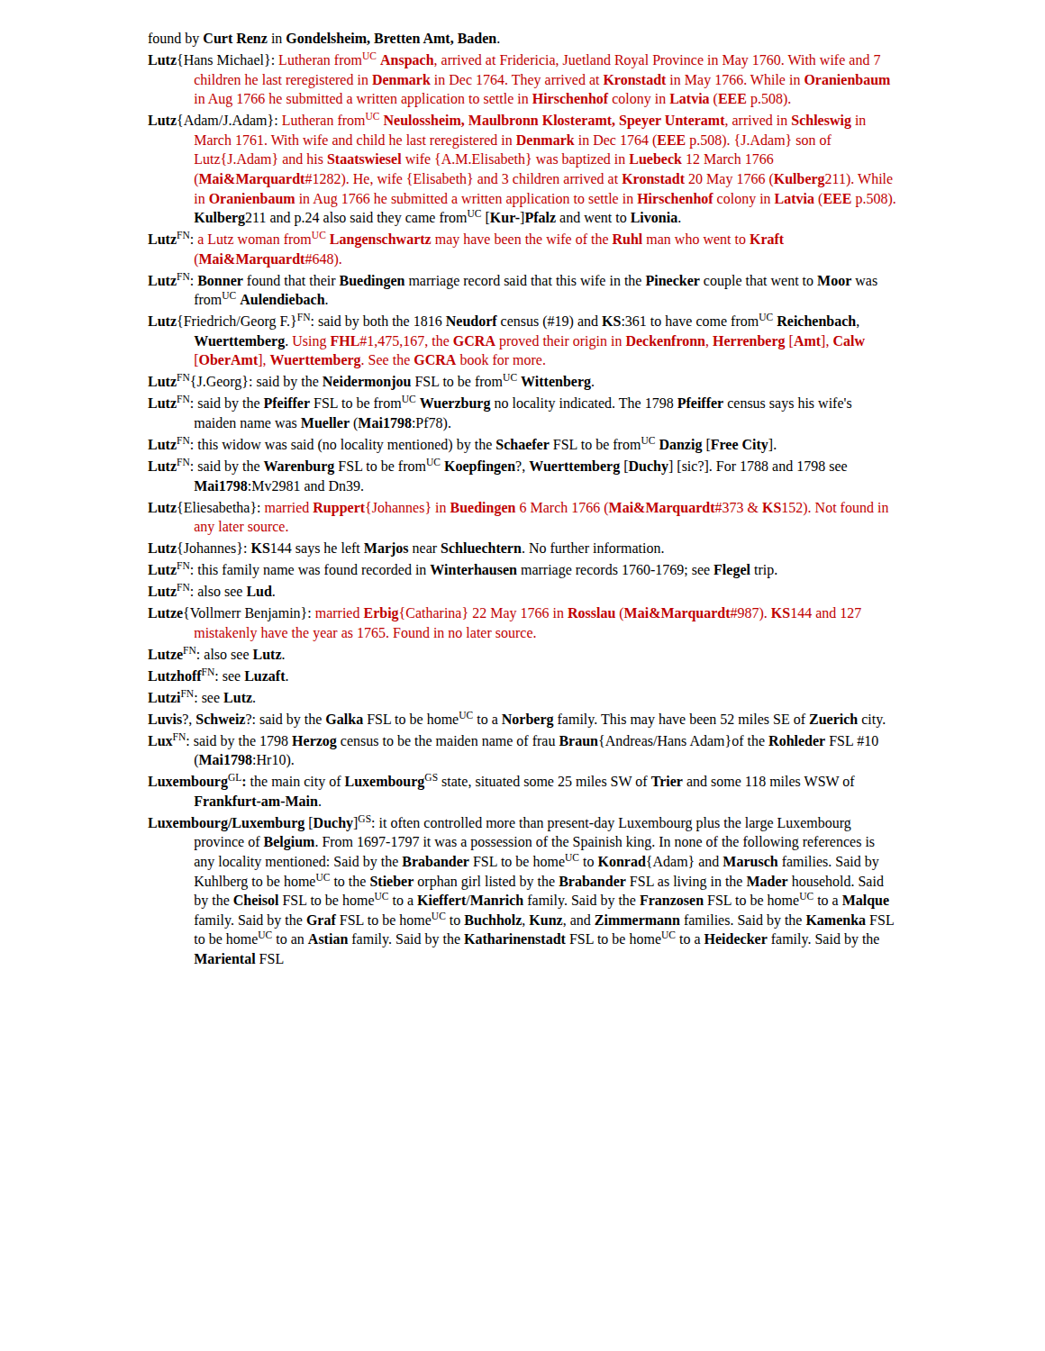found by Curt Renz in Gondelsheim, Bretten Amt, Baden.
Lutz{Hans Michael}: Lutheran fromUC Anspach, arrived at Fridericia, Juetland Royal Province in May 1760. With wife and 7 children he last reregistered in Denmark in Dec 1764. They arrived at Kronstadt in May 1766. While in Oranienbaum in Aug 1766 he submitted a written application to settle in Hirschenhof colony in Latvia (EEE p.508).
Lutz{Adam/J.Adam}: Lutheran fromUC Neulossheim, Maulbronn Klosteramt, Speyer Unteramt, arrived in Schleswig in March 1761. With wife and child he last reregistered in Denmark in Dec 1764 (EEE p.508). {J.Adam} son of Lutz{J.Adam} and his Staatswiesel wife {A.M.Elisabeth} was baptized in Luebeck 12 March 1766 (Mai&Marquardt#1282). He, wife {Elisabeth} and 3 children arrived at Kronstadt 20 May 1766 (Kulberg211). While in Oranienbaum in Aug 1766 he submitted a written application to settle in Hirschenhof colony in Latvia (EEE p.508). Kulberg211 and p.24 also said they came fromUC [Kur-]Pfalz and went to Livonia.
LutzFN: a Lutz woman fromUC Langenschwartz may have been the wife of the Ruhl man who went to Kraft (Mai&Marquardt#648).
LutzFN: Bonner found that their Buedingen marriage record said that this wife in the Pinecker couple that went to Moor was fromUC Aulendiebach.
Lutz{Friedrich/Georg F.}FN: said by both the 1816 Neudorf census (#19) and KS:361 to have come fromUC Reichenbach, Wuerttemberg. Using FHL#1,475,167, the GCRA proved their origin in Deckenfronn, Herrenberg [Amt], Calw [OberAmt], Wuerttemberg. See the GCRA book for more.
LutzFN{J.Georg}: said by the Neidermonjou FSL to be fromUC Wittenberg.
LutzFN: said by the Pfeiffer FSL to be fromUC Wuerzburg no locality indicated. The 1798 Pfeiffer census says his wife's maiden name was Mueller (Mai1798:Pf78).
LutzFN: this widow was said (no locality mentioned) by the Schaefer FSL to be fromUC Danzig [Free City].
LutzFN: said by the Warenburg FSL to be fromUC Koepfingen?, Wuerttemberg [Duchy] [sic?]. For 1788 and 1798 see Mai1798:Mv2981 and Dn39.
Lutz{Eliesabetha}: married Ruppert{Johannes} in Buedingen 6 March 1766 (Mai&Marquardt#373 & KS152). Not found in any later source.
Lutz{Johannes}: KS144 says he left Marjos near Schluechtern. No further information.
LutzFN: this family name was found recorded in Winterhausen marriage records 1760-1769; see Flegel trip.
LutzFN: also see Lud.
Lutze{Vollmerr Benjamin}: married Erbig{Catharina} 22 May 1766 in Rosslau (Mai&Marquardt#987). KS144 and 127 mistakenly have the year as 1765. Found in no later source.
LutzeFN: also see Lutz.
LutzhoffFN: see Luzaft.
LutziFN: see Lutz.
Luvis?, Schweiz?: said by the Galka FSL to be homeUC to a Norberg family. This may have been 52 miles SE of Zuerich city.
LuxFN: said by the 1798 Herzog census to be the maiden name of frau Braun{Andreas/Hans Adam}of the Rohleder FSL #10 (Mai1798:Hr10).
LuxembourgGL: the main city of LuxembourgGS state, situated some 25 miles SW of Trier and some 118 miles WSW of Frankfurt-am-Main.
Luxembourg/Luxemburg [Duchy]GS: it often controlled more than present-day Luxembourg plus the large Luxembourg province of Belgium. From 1697-1797 it was a possession of the Spainish king. In none of the following references is any locality mentioned: Said by the Brabander FSL to be homeUC to Konrad{Adam} and Marusch families. Said by Kuhlberg to be homeUC to the Stieber orphan girl listed by the Brabander FSL as living in the Mader household. Said by the Cheisol FSL to be homeUC to a Kieffert/Manrich family. Said by the Franzosen FSL to be homeUC to a Malque family. Said by the Graf FSL to be homeUC to Buchholz, Kunz, and Zimmermann families. Said by the Kamenka FSL to be homeUC to an Astian family. Said by the Katharinenstadt FSL to be homeUC to a Heidecker family. Said by the Mariental FSL